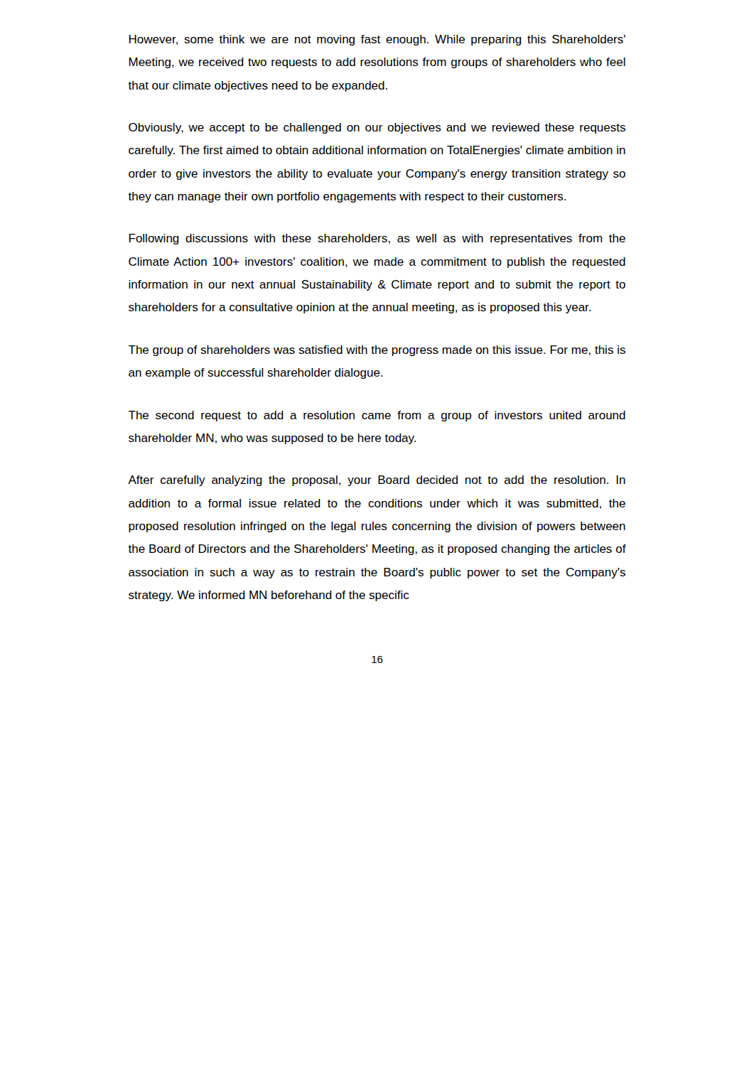However, some think we are not moving fast enough. While preparing this Shareholders' Meeting, we received two requests to add resolutions from groups of shareholders who feel that our climate objectives need to be expanded.
Obviously, we accept to be challenged on our objectives and we reviewed these requests carefully. The first aimed to obtain additional information on TotalEnergies' climate ambition in order to give investors the ability to evaluate your Company's energy transition strategy so they can manage their own portfolio engagements with respect to their customers.
Following discussions with these shareholders, as well as with representatives from the Climate Action 100+ investors' coalition, we made a commitment to publish the requested information in our next annual Sustainability & Climate report and to submit the report to shareholders for a consultative opinion at the annual meeting, as is proposed this year.
The group of shareholders was satisfied with the progress made on this issue. For me, this is an example of successful shareholder dialogue.
The second request to add a resolution came from a group of investors united around shareholder MN, who was supposed to be here today.
After carefully analyzing the proposal, your Board decided not to add the resolution. In addition to a formal issue related to the conditions under which it was submitted, the proposed resolution infringed on the legal rules concerning the division of powers between the Board of Directors and the Shareholders' Meeting, as it proposed changing the articles of association in such a way as to restrain the Board's public power to set the Company's strategy. We informed MN beforehand of the specific
16